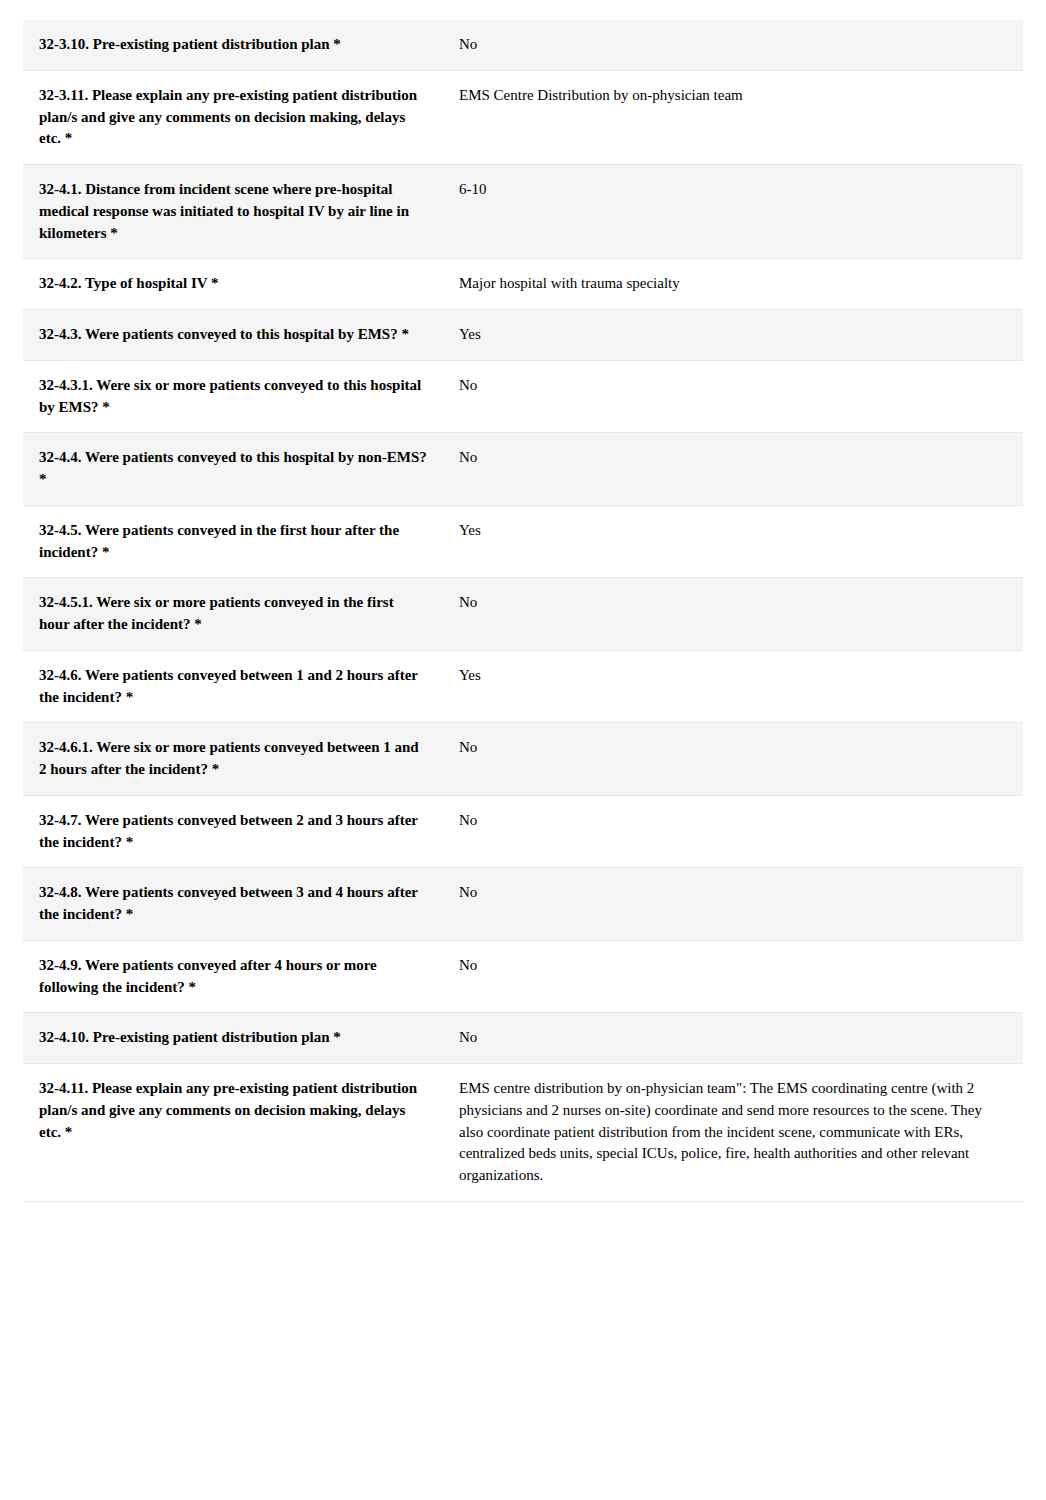| 32-3.10. Pre-existing patient distribution plan * | No |
| 32-3.11. Please explain any pre-existing patient distribution plan/s and give any comments on decision making, delays etc. * | EMS Centre Distribution by on-physician team |
| 32-4.1. Distance from incident scene where pre-hospital medical response was initiated to hospital IV by air line in kilometers * | 6-10 |
| 32-4.2. Type of hospital IV * | Major hospital with trauma specialty |
| 32-4.3. Were patients conveyed to this hospital by EMS? * | Yes |
| 32-4.3.1. Were six or more patients conveyed to this hospital by EMS? * | No |
| 32-4.4. Were patients conveyed to this hospital by non-EMS? * | No |
| 32-4.5. Were patients conveyed in the first hour after the incident? * | Yes |
| 32-4.5.1. Were six or more patients conveyed in the first hour after the incident? * | No |
| 32-4.6. Were patients conveyed between 1 and 2 hours after the incident? * | Yes |
| 32-4.6.1. Were six or more patients conveyed between 1 and 2 hours after the incident? * | No |
| 32-4.7. Were patients conveyed between 2 and 3 hours after the incident? * | No |
| 32-4.8. Were patients conveyed between 3 and 4 hours after the incident? * | No |
| 32-4.9. Were patients conveyed after 4 hours or more following the incident? * | No |
| 32-4.10. Pre-existing patient distribution plan * | No |
| 32-4.11. Please explain any pre-existing patient distribution plan/s and give any comments on decision making, delays etc. * | EMS centre distribution by on-physician team": The EMS coordinating centre (with 2 physicians and 2 nurses on-site) coordinate and send more resources to the scene. They also coordinate patient distribution from the incident scene, communicate with ERs, centralized beds units, special ICUs, police, fire, health authorities and other relevant organizations. |